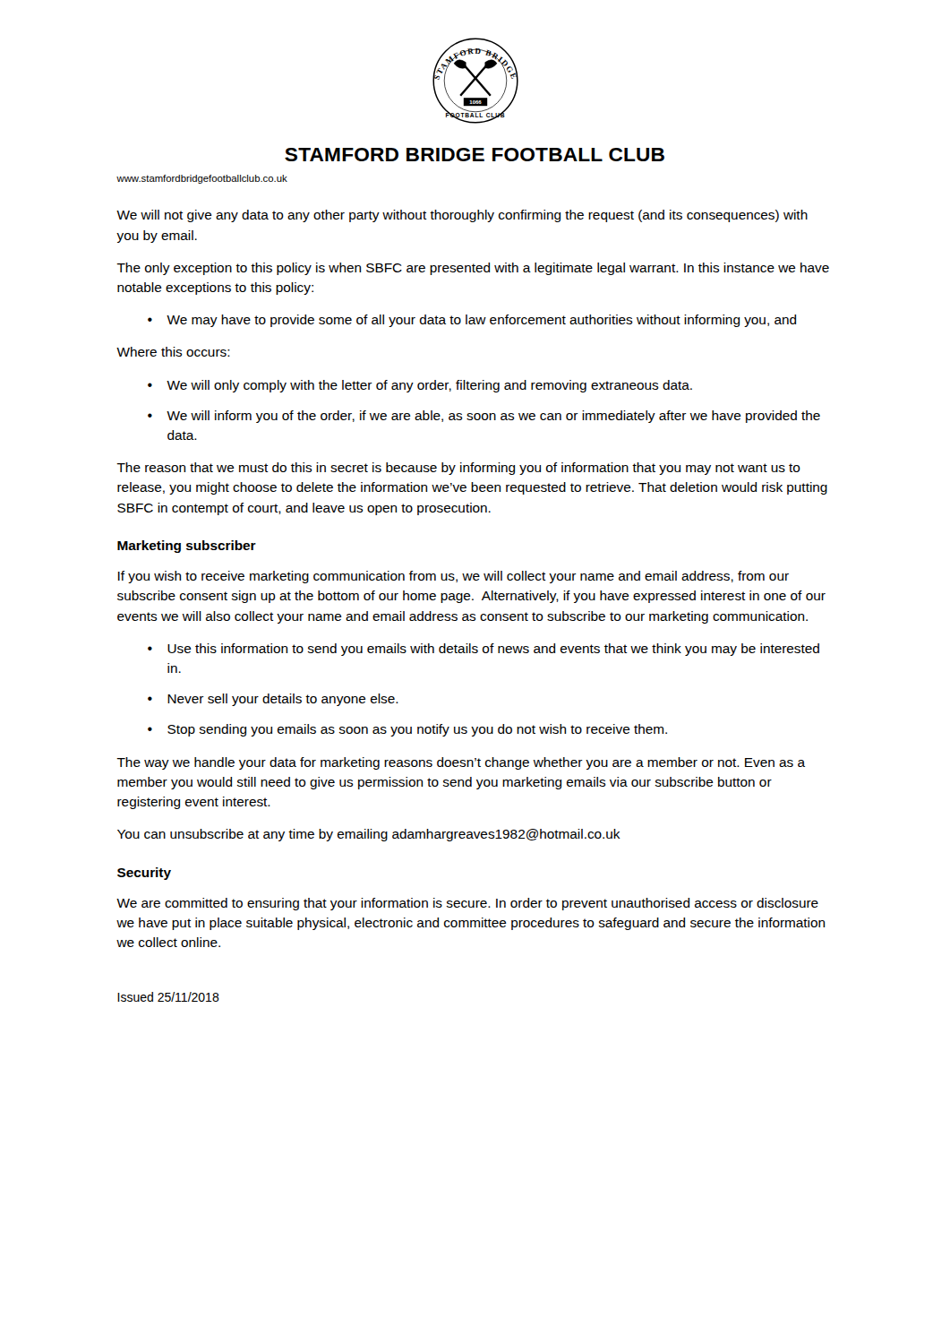STAMFORD BRIDGE 1066 FOOTBALL CLUB
STAMFORD BRIDGE FOOTBALL CLUB
www.stamfordbridgefootballclub.co.uk
We will not give any data to any other party without thoroughly confirming the request (and its consequences) with you by email.
The only exception to this policy is when SBFC are presented with a legitimate legal warrant. In this instance we have notable exceptions to this policy:
We may have to provide some of all your data to law enforcement authorities without informing you, and
Where this occurs:
We will only comply with the letter of any order, filtering and removing extraneous data.
We will inform you of the order, if we are able, as soon as we can or immediately after we have provided the data.
The reason that we must do this in secret is because by informing you of information that you may not want us to release, you might choose to delete the information we’ve been requested to retrieve. That deletion would risk putting SBFC in contempt of court, and leave us open to prosecution.
Marketing subscriber
If you wish to receive marketing communication from us, we will collect your name and email address, from our subscribe consent sign up at the bottom of our home page. Alternatively, if you have expressed interest in one of our events we will also collect your name and email address as consent to subscribe to our marketing communication.
Use this information to send you emails with details of news and events that we think you may be interested in.
Never sell your details to anyone else.
Stop sending you emails as soon as you notify us you do not wish to receive them.
The way we handle your data for marketing reasons doesn’t change whether you are a member or not. Even as a member you would still need to give us permission to send you marketing emails via our subscribe button or registering event interest.
You can unsubscribe at any time by emailing adamhargreaves1982@hotmail.co.uk
Security
We are committed to ensuring that your information is secure. In order to prevent unauthorised access or disclosure we have put in place suitable physical, electronic and committee procedures to safeguard and secure the information we collect online.
Issued 25/11/2018